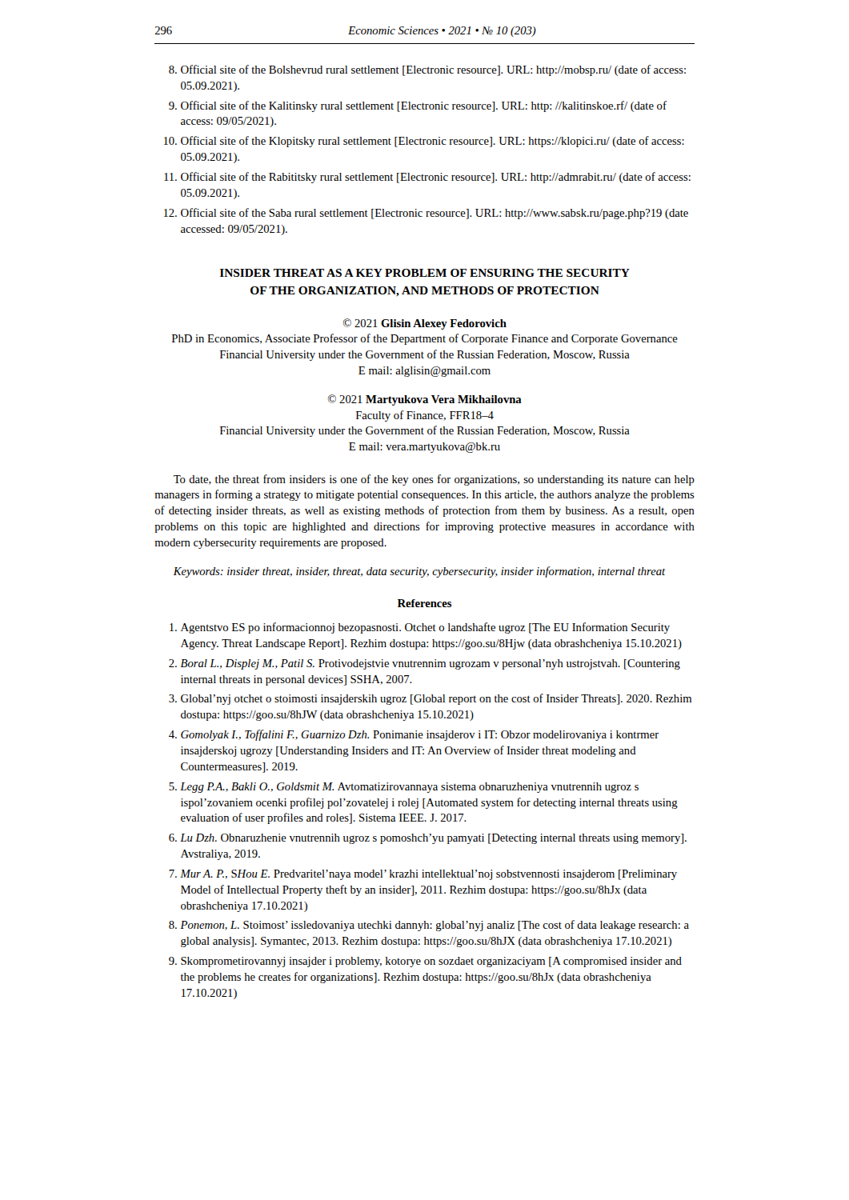296 Economic Sciences • 2021 • № 10 (203)
Official site of the Bolshevrud rural settlement [Electronic resource]. URL: http://mobsp.ru/ (date of access: 05.09.2021).
Official site of the Kalitinsky rural settlement [Electronic resource]. URL: http: //kalitinskoe.rf/ (date of access: 09/05/2021).
Official site of the Klopitsky rural settlement [Electronic resource]. URL: https://klopici.ru/ (date of access: 05.09.2021).
Official site of the Rabititsky rural settlement [Electronic resource]. URL: http://admrabit.ru/ (date of access: 05.09.2021).
Official site of the Saba rural settlement [Electronic resource]. URL: http://www.sabsk.ru/page.php?19 (date accessed: 09/05/2021).
Insider threat as a key problem of ensuring the security
of the organization, and methods of protection
© 2021 Glisin Alexey Fedorovich
PhD in Economics, Associate Professor of the Department of Corporate Finance and Corporate Governance
Financial University under the Government of the Russian Federation, Moscow, Russia
E mail: alglisin@gmail.com
© 2021 Martyukova Vera Mikhailovna
Faculty of Finance, FFR18–4
Financial University under the Government of the Russian Federation, Moscow, Russia
E mail: vera.martyukova@bk.ru
To date, the threat from insiders is one of the key ones for organizations, so understanding its nature can help managers in forming a strategy to mitigate potential consequences. In this article, the authors analyze the problems of detecting insider threats, as well as existing methods of protection from them by business. As a result, open problems on this topic are highlighted and directions for improving protective measures in accordance with modern cybersecurity requirements are proposed.
Keywords: insider threat, insider, threat, data security, cybersecurity, insider information, internal threat
References
Agentstvo ES po informacionnoj bezopasnosti. Otchet o landshafte ugroz [The EU Information Security Agency. Threat Landscape Report]. Rezhim dostupa: https://goo.su/8Hjw (data obrashcheniya 15.10.2021)
Boral L., Displej M., Patil S. Protivodejstvie vnutrennim ugrozam v personal’nyh ustrojstvah. [Countering internal threats in personal devices] SSHA, 2007.
Global’nyj otchet o stoimosti insajderskih ugroz [Global report on the cost of Insider Threats]. 2020. Rezhim dostupa: https://goo.su/8hJW (data obrashcheniya 15.10.2021)
Gomolyak I., Toffalini F., Guarnizo Dzh. Ponimanie insajderov i IT: Obzor modelirovaniya i kontrmer insajderskoj ugrozy [Understanding Insiders and IT: An Overview of Insider threat modeling and Countermeasures]. 2019.
Legg P.A., Bakli O., Goldsmit M. Avtomatizirovannaya sistema obnaruzheniya vnutrennih ugroz s ispol’zovaniem ocenki profilej pol’zovatelej i rolej [Automated system for detecting internal threats using evaluation of user profiles and roles]. Sistema IEEE. J. 2017.
Lu Dzh. Obnaruzhenie vnutrennih ugroz s pomoshch’yu pamyati [Detecting internal threats using memory]. Avstraliya, 2019.
Mur A. P., SHou E. Predvaritel’naya model’ krazhi intellektual’noj sobstvennosti insajderom [Preliminary Model of Intellectual Property theft by an insider], 2011. Rezhim dostupa: https://goo.su/8hJx (data obrashcheniya 17.10.2021)
Ponemon, L. Stoimost’ issledovaniya utechki dannyh: global’nyj analiz [The cost of data leakage research: a global analysis]. Symantec, 2013. Rezhim dostupa: https://goo.su/8hJX (data obrashcheniya 17.10.2021)
Skomprometirovannyj insajder i problemy, kotorye on sozdaet organizaciyam [A compromised insider and the problems he creates for organizations]. Rezhim dostupa: https://goo.su/8hJx (data obrashcheniya 17.10.2021)